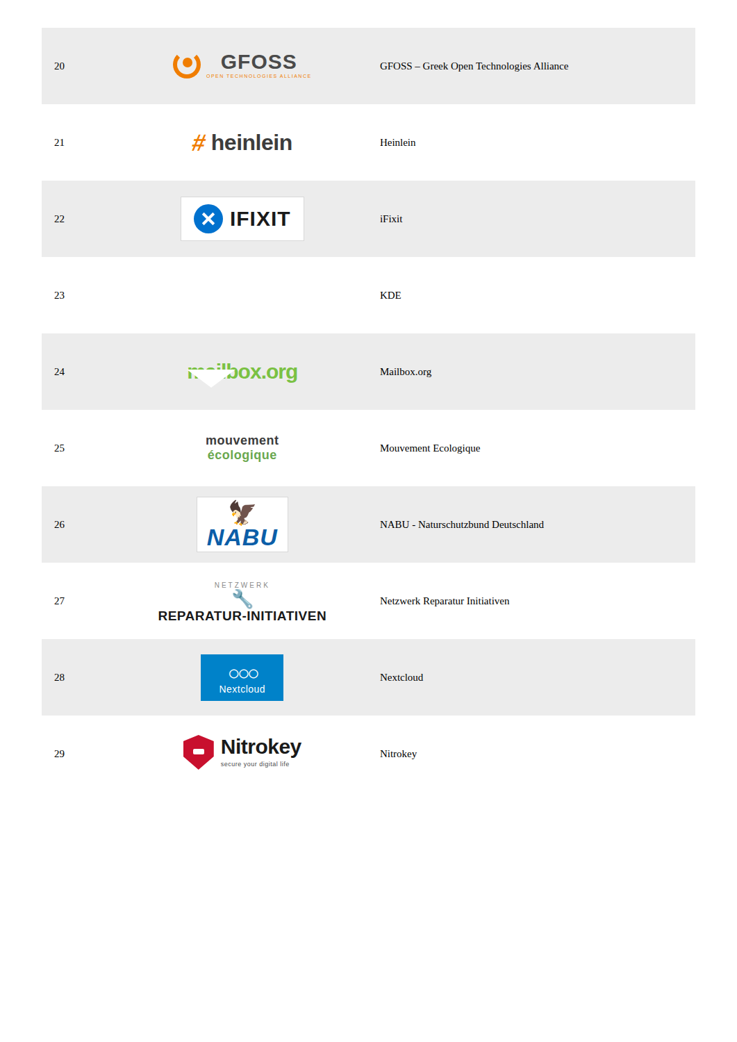| 20 | GFOSS OPEN TECHNOLOGIES ALLIANCE | GFOSS – Greek Open Technologies Alliance |
| 21 | # heinlein | Heinlein |
| 22 | IFIXIT | iFixit |
| 23 | | KDE |
| 24 | mailbox.org | Mailbox.org |
| 25 | mouvement écologique | Mouvement Ecologique |
| 26 | 🦅 NABU | NABU - Naturschutzbund Deutschland |
| 27 | NETZWERK 🔧 REPARATUR-INITIATIVEN | Netzwerk Reparatur Initiativen |
| 28 | ○○○ Nextcloud | Nextcloud |
| 29 | Nitrokey secure your digital life | Nitrokey |